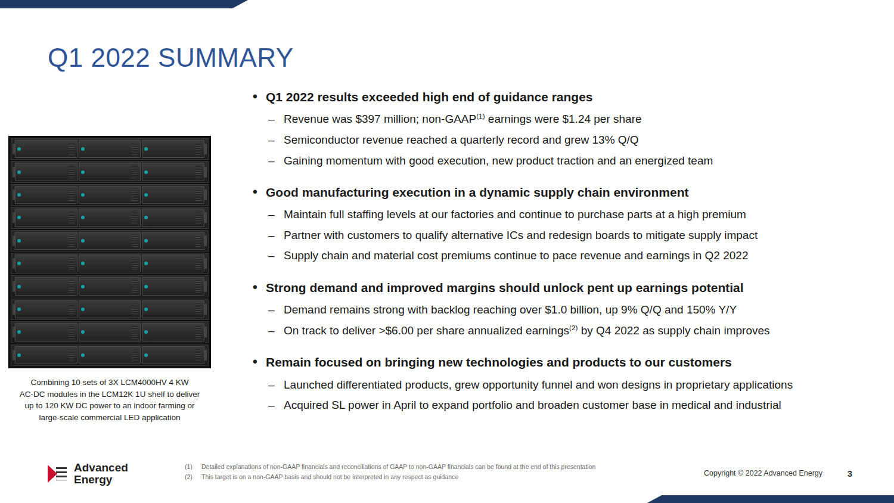Q1 2022 SUMMARY
Combining 10 sets of 3X LCM4000HV 4 KW
AC-DC modules in the LCM12K 1U shelf to deliver
up to 120 KW DC power to an indoor farming or
large-scale commercial LED application
Q1 2022 results exceeded high end of guidance ranges
Revenue was $397 million; non-GAAP(1) earnings were $1.24 per share
Semiconductor revenue reached a quarterly record and grew 13% Q/Q
Gaining momentum with good execution, new product traction and an energized team
Good manufacturing execution in a dynamic supply chain environment
Maintain full staffing levels at our factories and continue to purchase parts at a high premium
Partner with customers to qualify alternative ICs and redesign boards to mitigate supply impact
Supply chain and material cost premiums continue to pace revenue and earnings in Q2 2022
Strong demand and improved margins should unlock pent up earnings potential
Demand remains strong with backlog reaching over $1.0 billion, up 9% Q/Q and 150% Y/Y
On track to deliver >$6.00 per share annualized earnings(2) by Q4 2022 as supply chain improves
Remain focused on bringing new technologies and products to our customers
Launched differentiated products, grew opportunity funnel and won designs in proprietary applications
Acquired SL power in April to expand portfolio and broaden customer base in medical and industrial
(1) Detailed explanations of non-GAAP financials and reconciliations of GAAP to non-GAAP financials can be found at the end of this presentation
(2) This target is on a non-GAAP basis and should not be interpreted in any respect as guidance
Copyright © 2022 Advanced Energy
3
Advanced Energy